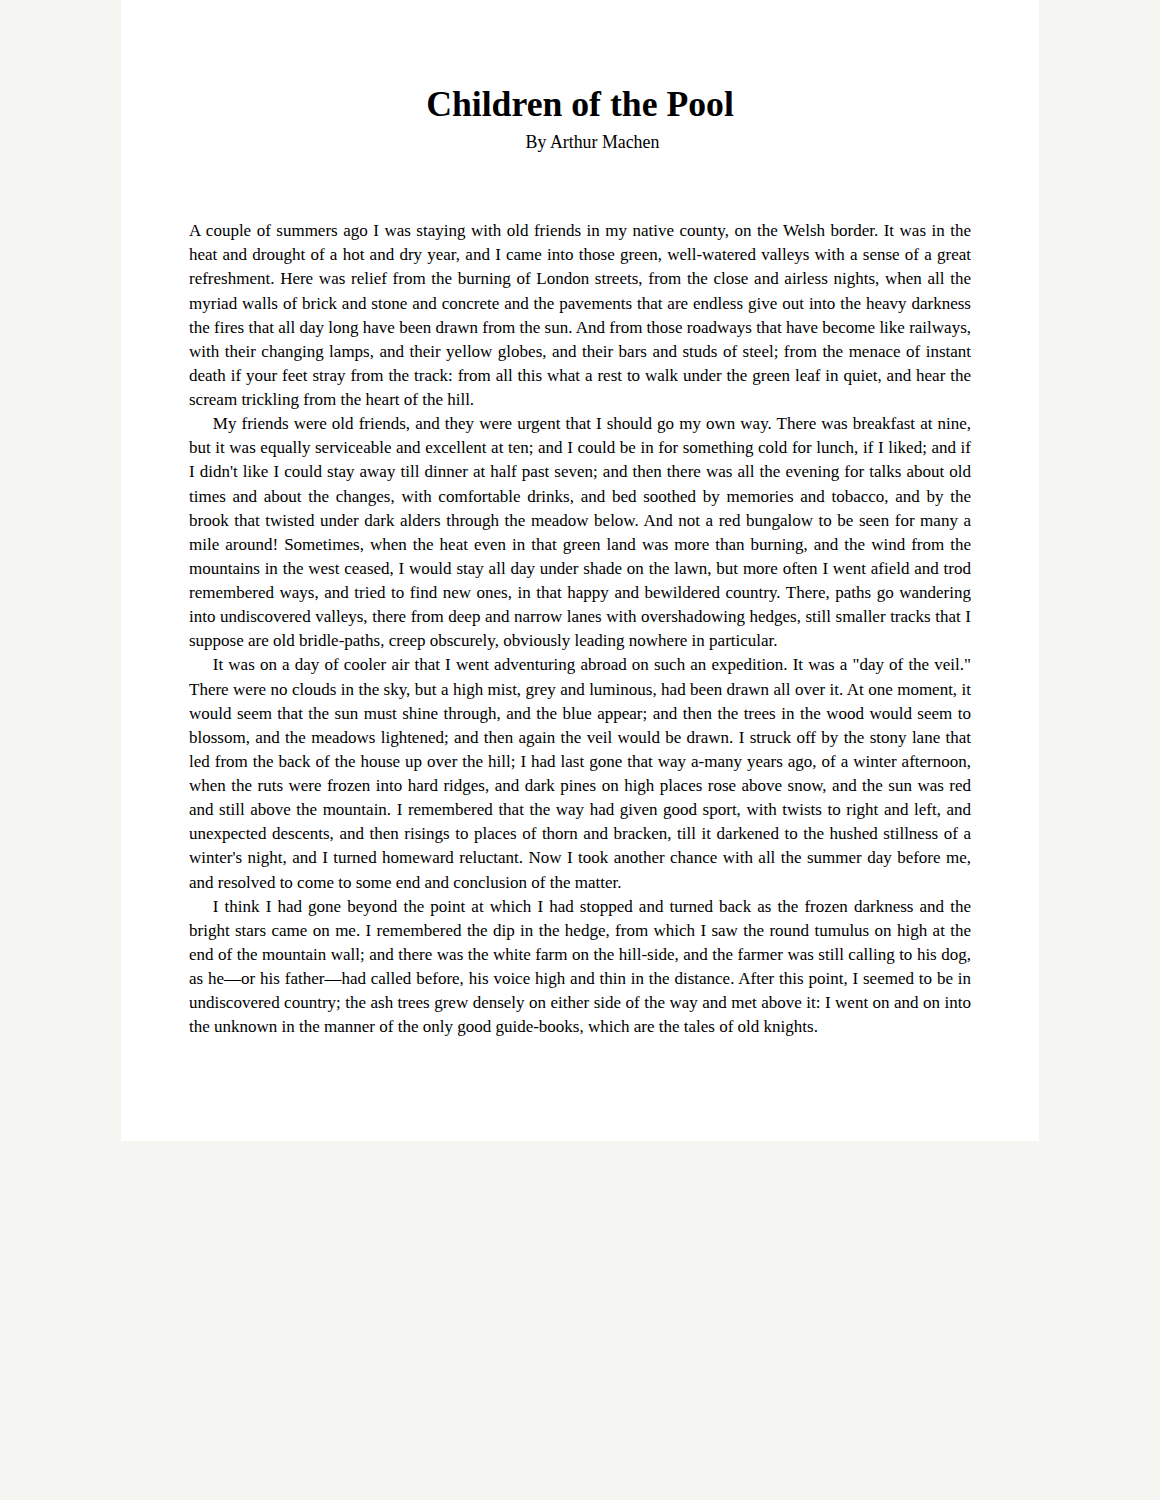Children of the Pool
By Arthur Machen
A couple of summers ago I was staying with old friends in my native county, on the Welsh border. It was in the heat and drought of a hot and dry year, and I came into those green, well-watered valleys with a sense of a great refreshment. Here was relief from the burning of London streets, from the close and airless nights, when all the myriad walls of brick and stone and concrete and the pavements that are endless give out into the heavy darkness the fires that all day long have been drawn from the sun. And from those roadways that have become like railways, with their changing lamps, and their yellow globes, and their bars and studs of steel; from the menace of instant death if your feet stray from the track: from all this what a rest to walk under the green leaf in quiet, and hear the scream trickling from the heart of the hill.
My friends were old friends, and they were urgent that I should go my own way. There was breakfast at nine, but it was equally serviceable and excellent at ten; and I could be in for something cold for lunch, if I liked; and if I didn't like I could stay away till dinner at half past seven; and then there was all the evening for talks about old times and about the changes, with comfortable drinks, and bed soothed by memories and tobacco, and by the brook that twisted under dark alders through the meadow below. And not a red bungalow to be seen for many a mile around! Sometimes, when the heat even in that green land was more than burning, and the wind from the mountains in the west ceased, I would stay all day under shade on the lawn, but more often I went afield and trod remembered ways, and tried to find new ones, in that happy and bewildered country. There, paths go wandering into undiscovered valleys, there from deep and narrow lanes with overshadowing hedges, still smaller tracks that I suppose are old bridle-paths, creep obscurely, obviously leading nowhere in particular.
It was on a day of cooler air that I went adventuring abroad on such an expedition. It was a "day of the veil." There were no clouds in the sky, but a high mist, grey and luminous, had been drawn all over it. At one moment, it would seem that the sun must shine through, and the blue appear; and then the trees in the wood would seem to blossom, and the meadows lightened; and then again the veil would be drawn. I struck off by the stony lane that led from the back of the house up over the hill; I had last gone that way a-many years ago, of a winter afternoon, when the ruts were frozen into hard ridges, and dark pines on high places rose above snow, and the sun was red and still above the mountain. I remembered that the way had given good sport, with twists to right and left, and unexpected descents, and then risings to places of thorn and bracken, till it darkened to the hushed stillness of a winter's night, and I turned homeward reluctant. Now I took another chance with all the summer day before me, and resolved to come to some end and conclusion of the matter.
I think I had gone beyond the point at which I had stopped and turned back as the frozen darkness and the bright stars came on me. I remembered the dip in the hedge, from which I saw the round tumulus on high at the end of the mountain wall; and there was the white farm on the hill-side, and the farmer was still calling to his dog, as he—or his father—had called before, his voice high and thin in the distance. After this point, I seemed to be in undiscovered country; the ash trees grew densely on either side of the way and met above it: I went on and on into the unknown in the manner of the only good guide-books, which are the tales of old knights.